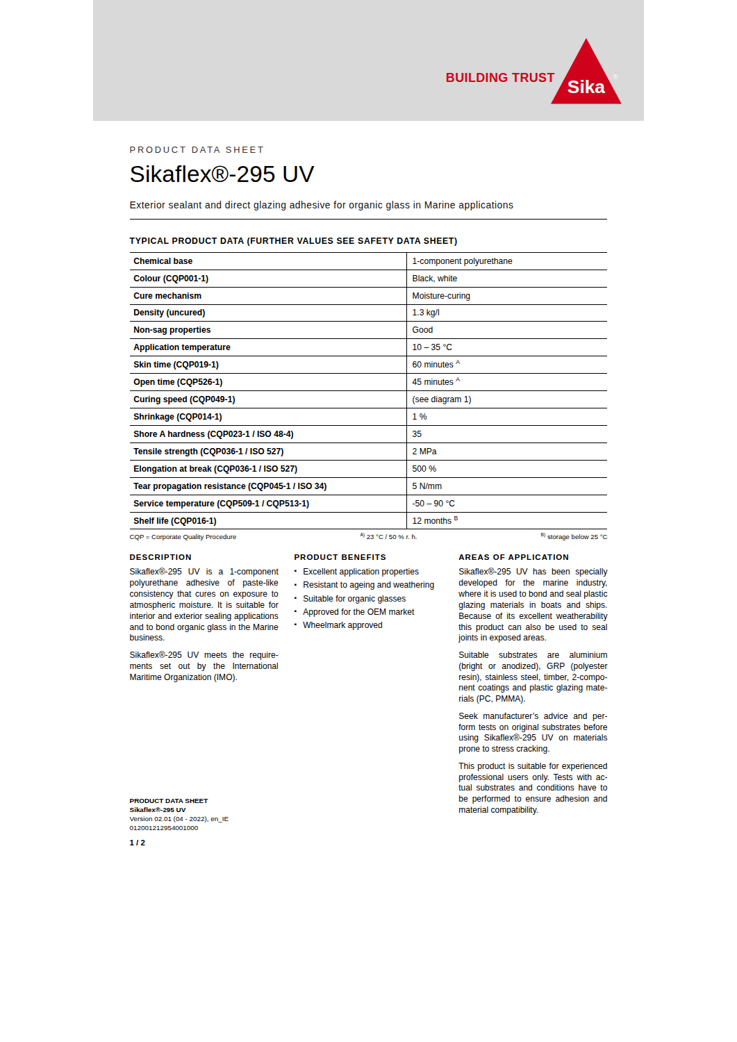BUILDING TRUST
Sika ®
Product Data Sheet
Sikaflex®-295 UV
Exterior sealant and direct glazing adhesive for organic glass in Marine applications
Typical product data (further values see safety data sheet)
| Chemical base | 1-component polyurethane |
| Colour (CQP001-1) | Black, white |
| Cure mechanism | Moisture-curing |
| Density (uncured) | 1.3 kg/l |
| Non-sag properties | Good |
| Application temperature | 10 – 35 °C |
| Skin time (CQP019-1) | 60 minutes A |
| Open time (CQP526-1) | 45 minutes A |
| Curing speed (CQP049-1) | (see diagram 1) |
| Shrinkage (CQP014-1) | 1 % |
| Shore A hardness (CQP023-1 / ISO 48-4) | 35 |
| Tensile strength (CQP036-1 / ISO 527) | 2 MPa |
| Elongation at break (CQP036-1 / ISO 527) | 500 % |
| Tear propagation resistance (CQP045-1 / ISO 34) | 5 N/mm |
| Service temperature (CQP509-1 / CQP513-1) | -50 – 90 °C |
| Shelf life (CQP016-1) | 12 months B |
CQP = Corporate Quality Procedure A) 23 °C / 50 % r. h. B) storage below 25 °C
Description
Sikaflex®-295 UV is a 1-component polyurethane adhesive of paste-like consistency that cures on exposure to atmospheric moisture. It is suitable for interior and exterior sealing applications and to bond organic glass in the Marine business.
Sikaflex®-295 UV meets the requirements set out by the International Maritime Organization (IMO).
Product benefits
Excellent application properties
Resistant to ageing and weathering
Suitable for organic glasses
Approved for the OEM market
Wheelmark approved
Areas of application
Sikaflex®-295 UV has been specially developed for the marine industry, where it is used to bond and seal plastic glazing materials in boats and ships. Because of its excellent weatherability this product can also be used to seal joints in exposed areas.
Suitable substrates are aluminium (bright or anodized), GRP (polyester resin), stainless steel, timber, 2-component coatings and plastic glazing materials (PC, PMMA).
Seek manufacturer’s advice and perform tests on original substrates before using Sikaflex®-295 UV on materials prone to stress cracking.
This product is suitable for experienced professional users only. Tests with actual substrates and conditions have to be performed to ensure adhesion and material compatibility.
PRODUCT DATA SHEET
Sikaflex®-295 UV
Version 02.01 (04 - 2022), en_IE
012001212954001000
1 / 2